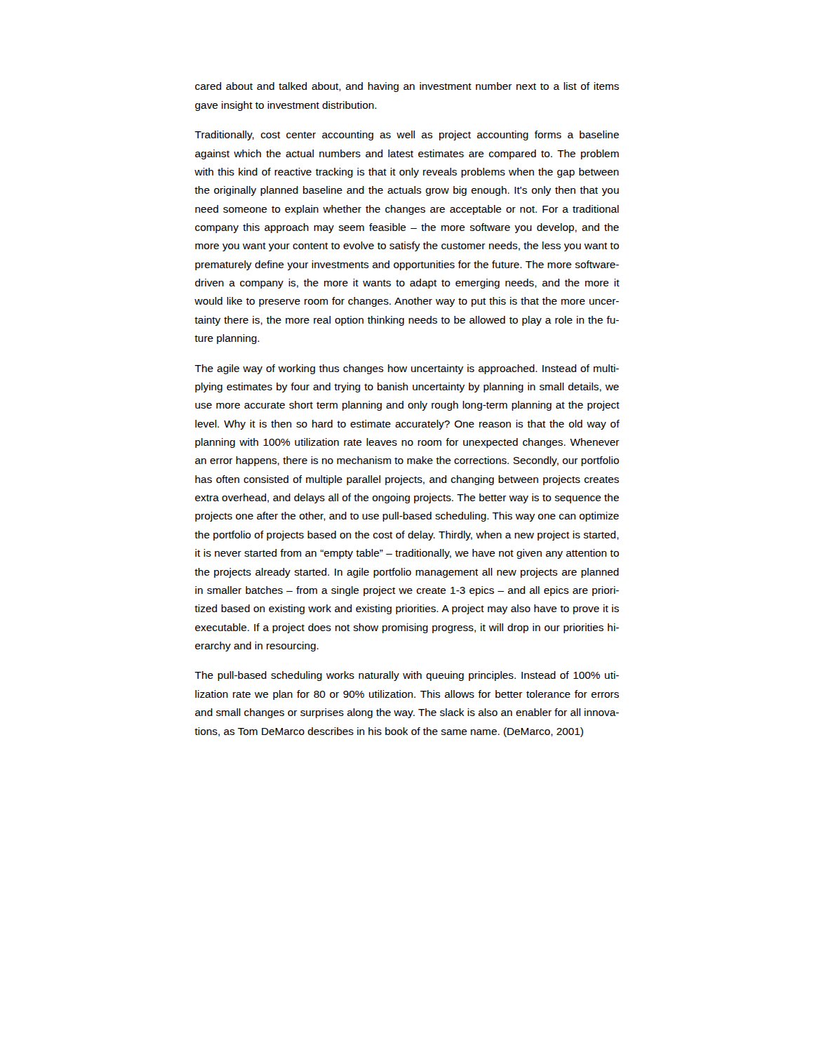cared about and talked about, and having an investment number next to a list of items gave insight to investment distribution.
Traditionally, cost center accounting as well as project accounting forms a baseline against which the actual numbers and latest estimates are compared to. The problem with this kind of reactive tracking is that it only reveals problems when the gap between the originally planned baseline and the actuals grow big enough. It's only then that you need someone to explain whether the changes are acceptable or not. For a traditional company this approach may seem feasible – the more software you develop, and the more you want your content to evolve to satisfy the customer needs, the less you want to prematurely define your investments and opportunities for the future. The more software-driven a company is, the more it wants to adapt to emerging needs, and the more it would like to preserve room for changes. Another way to put this is that the more uncertainty there is, the more real option thinking needs to be allowed to play a role in the future planning.
The agile way of working thus changes how uncertainty is approached. Instead of multiplying estimates by four and trying to banish uncertainty by planning in small details, we use more accurate short term planning and only rough long-term planning at the project level. Why it is then so hard to estimate accurately? One reason is that the old way of planning with 100% utilization rate leaves no room for unexpected changes. Whenever an error happens, there is no mechanism to make the corrections. Secondly, our portfolio has often consisted of multiple parallel projects, and changing between projects creates extra overhead, and delays all of the ongoing projects. The better way is to sequence the projects one after the other, and to use pull-based scheduling. This way one can optimize the portfolio of projects based on the cost of delay. Thirdly, when a new project is started, it is never started from an “empty table” – traditionally, we have not given any attention to the projects already started. In agile portfolio management all new projects are planned in smaller batches – from a single project we create 1-3 epics – and all epics are prioritized based on existing work and existing priorities. A project may also have to prove it is executable. If a project does not show promising progress, it will drop in our priorities hierarchy and in resourcing.
The pull-based scheduling works naturally with queuing principles. Instead of 100% utilization rate we plan for 80 or 90% utilization. This allows for better tolerance for errors and small changes or surprises along the way. The slack is also an enabler for all innovations, as Tom DeMarco describes in his book of the same name. (DeMarco, 2001)